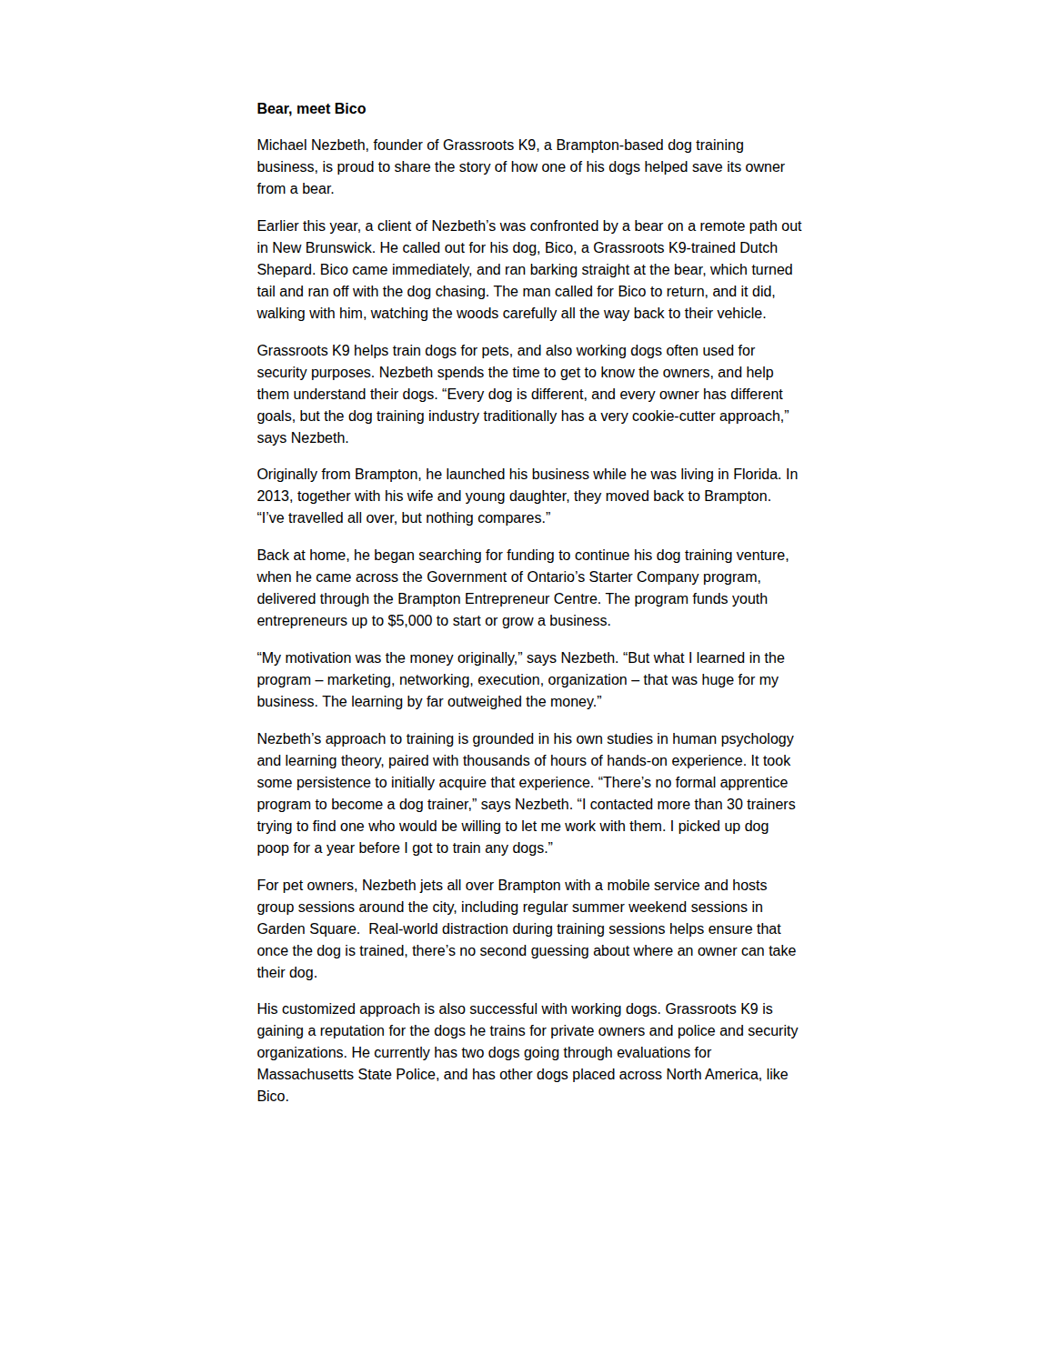Bear, meet Bico
Michael Nezbeth, founder of Grassroots K9, a Brampton-based dog training business, is proud to share the story of how one of his dogs helped save its owner from a bear.
Earlier this year, a client of Nezbeth’s was confronted by a bear on a remote path out in New Brunswick. He called out for his dog, Bico, a Grassroots K9-trained Dutch Shepard. Bico came immediately, and ran barking straight at the bear, which turned tail and ran off with the dog chasing. The man called for Bico to return, and it did, walking with him, watching the woods carefully all the way back to their vehicle.
Grassroots K9 helps train dogs for pets, and also working dogs often used for security purposes. Nezbeth spends the time to get to know the owners, and help them understand their dogs. “Every dog is different, and every owner has different goals, but the dog training industry traditionally has a very cookie-cutter approach,” says Nezbeth.
Originally from Brampton, he launched his business while he was living in Florida. In 2013, together with his wife and young daughter, they moved back to Brampton. “I’ve travelled all over, but nothing compares.”
Back at home, he began searching for funding to continue his dog training venture, when he came across the Government of Ontario’s Starter Company program, delivered through the Brampton Entrepreneur Centre. The program funds youth entrepreneurs up to $5,000 to start or grow a business.
“My motivation was the money originally,” says Nezbeth. “But what I learned in the program – marketing, networking, execution, organization – that was huge for my business. The learning by far outweighed the money.”
Nezbeth’s approach to training is grounded in his own studies in human psychology and learning theory, paired with thousands of hours of hands-on experience. It took some persistence to initially acquire that experience. “There’s no formal apprentice program to become a dog trainer,” says Nezbeth. “I contacted more than 30 trainers trying to find one who would be willing to let me work with them. I picked up dog poop for a year before I got to train any dogs.”
For pet owners, Nezbeth jets all over Brampton with a mobile service and hosts group sessions around the city, including regular summer weekend sessions in Garden Square. Real-world distraction during training sessions helps ensure that once the dog is trained, there’s no second guessing about where an owner can take their dog.
His customized approach is also successful with working dogs. Grassroots K9 is gaining a reputation for the dogs he trains for private owners and police and security organizations. He currently has two dogs going through evaluations for Massachusetts State Police, and has other dogs placed across North America, like Bico.